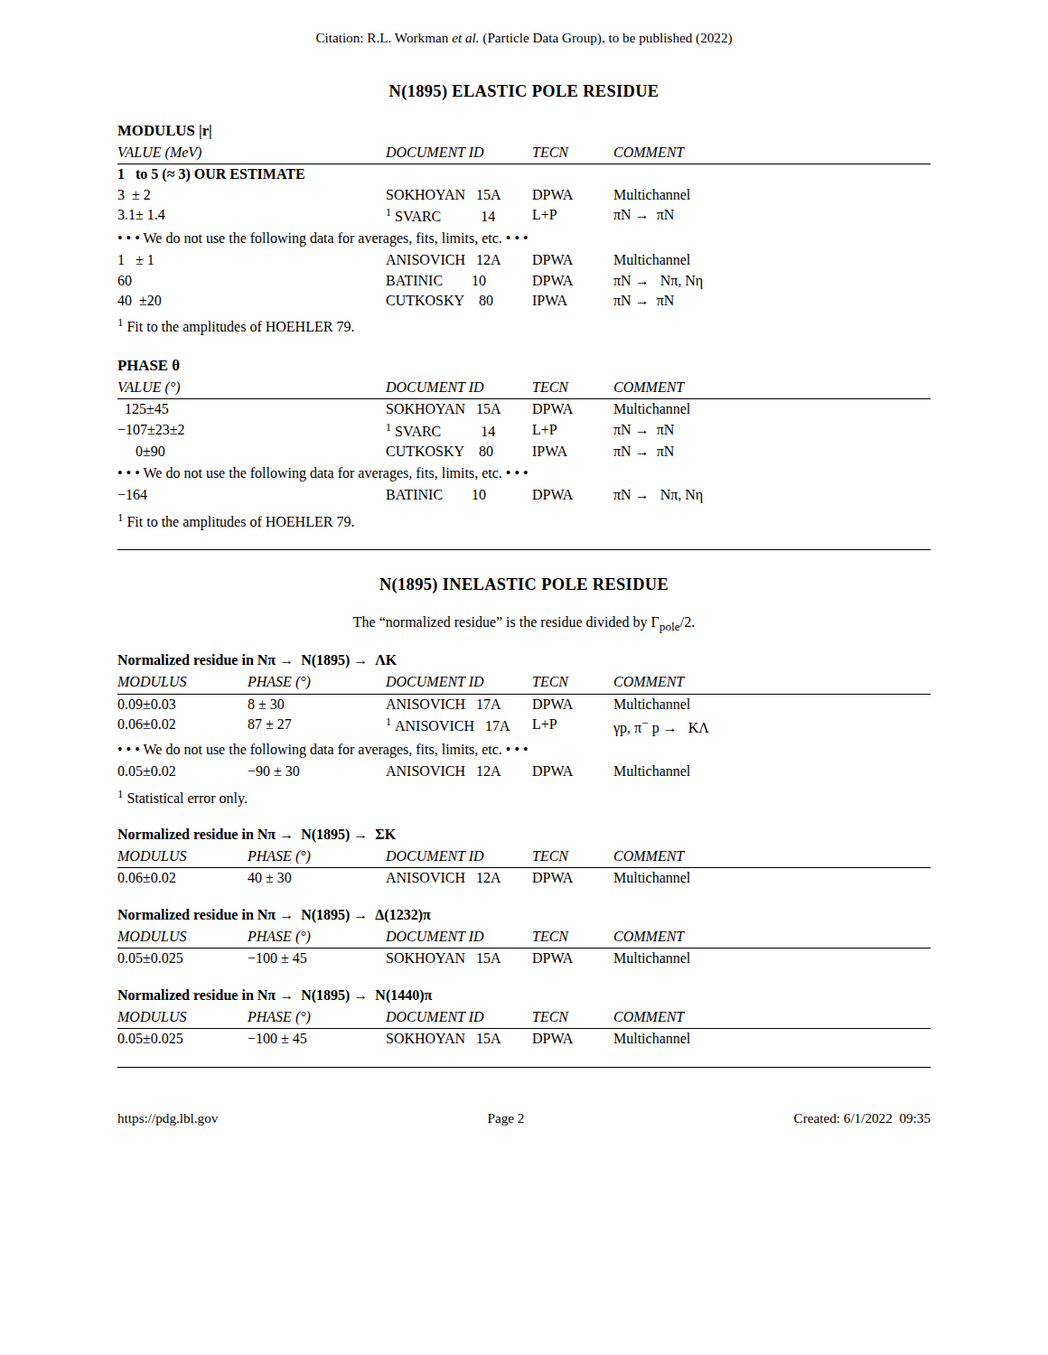Citation: R.L. Workman et al. (Particle Data Group), to be published (2022)
N(1895) ELASTIC POLE RESIDUE
MODULUS |r|
| VALUE (MeV) | DOCUMENT ID | TECN | COMMENT |
| --- | --- | --- | --- |
| 1 to 5 (≈ 3) OUR ESTIMATE | | | |
| 3 ± 2 | SOKHOYAN 15A | DPWA | Multichannel |
| 3.1± 1.4 | 1 SVARC 14 | L+P | πN → πN |
| • • • We do not use the following data for averages, fits, limits, etc. • • • |
| 1 ± 1 | ANISOVICH 12A | DPWA | Multichannel |
| 60 | BATINIC 10 | DPWA | πN → Nπ, Nη |
| 40 ±20 | CUTKOSKY 80 | IPWA | πN → πN |
1 Fit to the amplitudes of HOEHLER 79.
PHASE θ
| VALUE (°) | DOCUMENT ID | TECN | COMMENT |
| --- | --- | --- | --- |
| 125±45 | SOKHOYAN 15A | DPWA | Multichannel |
| −107±23±2 | 1 SVARC 14 | L+P | πN → πN |
| 0±90 | CUTKOSKY 80 | IPWA | πN → πN |
| • • • We do not use the following data for averages, fits, limits, etc. • • • |
| −164 | BATINIC 10 | DPWA | πN → Nπ, Nη |
1 Fit to the amplitudes of HOEHLER 79.
N(1895) INELASTIC POLE RESIDUE
The “normalized residue” is the residue divided by Γpole/2.
Normalized residue in Nπ → N(1895) → ΛK
| MODULUS | PHASE (°) | DOCUMENT ID | TECN | COMMENT |
| --- | --- | --- | --- | --- |
| 0.09±0.03 | 8 ± 30 | ANISOVICH 17A | DPWA | Multichannel |
| 0.06±0.02 | 87 ± 27 | 1 ANISOVICH 17A | L+P | γp, π − p → KΛ |
| • • • We do not use the following data for averages, fits, limits, etc. • • • |
| 0.05±0.02 | −90 ± 30 | ANISOVICH 12A | DPWA | Multichannel |
1 Statistical error only.
Normalized residue in Nπ → N(1895) → ΣK
| MODULUS | PHASE (°) | DOCUMENT ID | TECN | COMMENT |
| --- | --- | --- | --- | --- |
| 0.06±0.02 | 40 ± 30 | ANISOVICH 12A | DPWA | Multichannel |
Normalized residue in Nπ → N(1895) → Δ(1232)π
| MODULUS | PHASE (°) | DOCUMENT ID | TECN | COMMENT |
| --- | --- | --- | --- | --- |
| 0.05±0.025 | −100 ± 45 | SOKHOYAN 15A | DPWA | Multichannel |
Normalized residue in Nπ → N(1895) → N(1440)π
| MODULUS | PHASE (°) | DOCUMENT ID | TECN | COMMENT |
| --- | --- | --- | --- | --- |
| 0.05±0.025 | −100 ± 45 | SOKHOYAN 15A | DPWA | Multichannel |
https://pdg.lbl.gov Page 2 Created: 6/1/2022 09:35